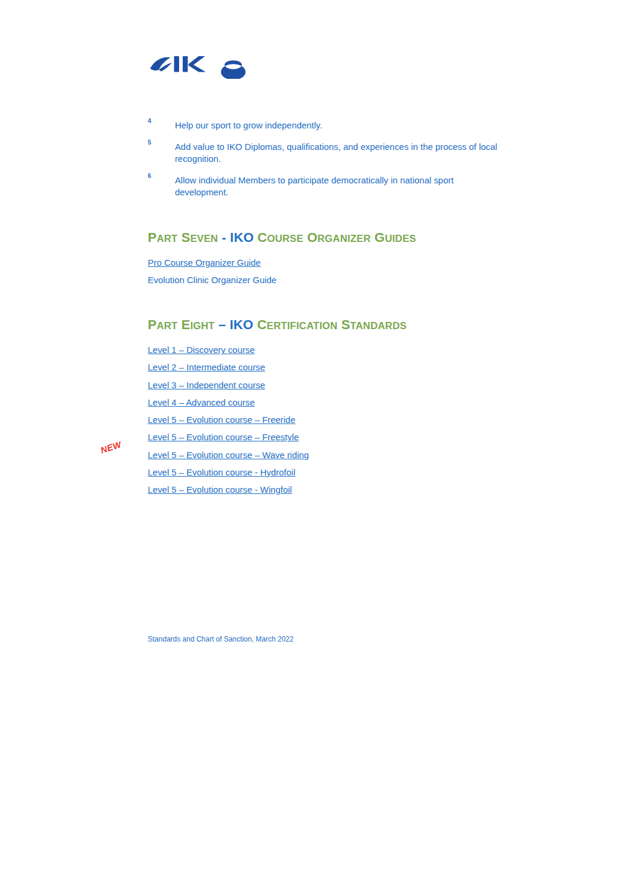4 Help our sport to grow independently.
5 Add value to IKO Diplomas, qualifications, and experiences in the process of local recognition.
6 Allow individual Members to participate democratically in national sport development.
PART SEVEN - IKO COURSE ORGANIZER GUIDES
Pro Course Organizer Guide
Evolution Clinic Organizer Guide
PART EIGHT – IKO CERTIFICATION STANDARDS
Level 1 – Discovery course
Level 2 – Intermediate course
Level 3 – Independent course
Level 4 – Advanced course
Level 5 – Evolution course – Freeride
Level 5 – Evolution course – Freestyle
Level 5 – Evolution course – Wave riding
Level 5 – Evolution course - Hydrofoil
Level 5 – Evolution course - Wingfoil
NEW
Standards and Chart of Sanction, March 2022